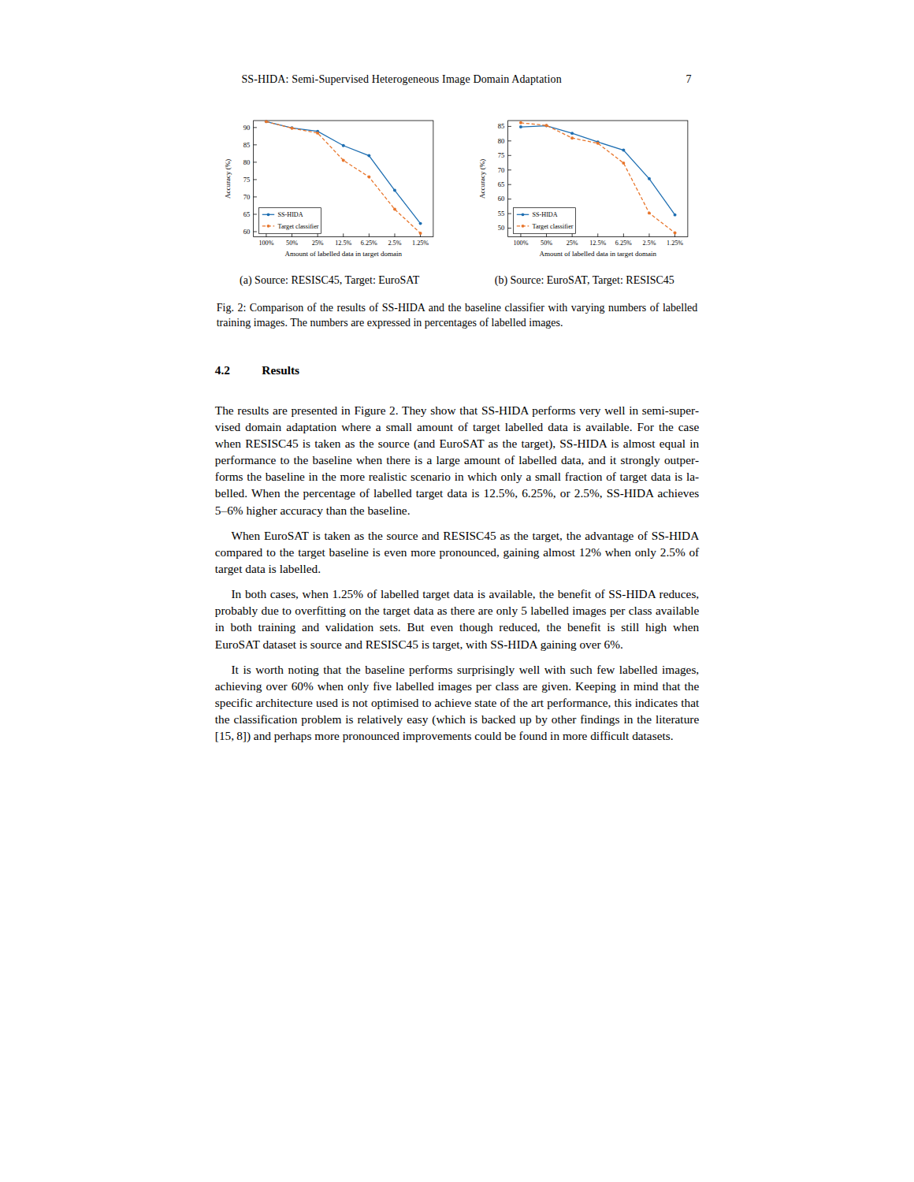SS-HIDA: Semi-Supervised Heterogeneous Image Domain Adaptation 7
mapping: value v -> y = 186 - (v-58.5)*(172/33.5) (approx so 60 near bottom, 90 near top) 60 65 70 75 80 85 90 Accuracy (%) 100% 50% 25% 12.5% 6.25% 2.5% 1.25% Amount of labelled data in target domain SS-HIDA Target classifier
50 55 60 65 70 75 80 85 Accuracy (%) 100% 50% 25% 12.5% 6.25% 2.5% 1.25% Amount of labelled data in target domain SS-HIDA Target classifier
(a) Source: RESISC45, Target: EuroSAT
(b) Source: EuroSAT, Target: RESISC45
Fig. 2: Comparison of the results of SS-HIDA and the baseline classifier with varying numbers of labelled training images. The numbers are expressed in percentages of labelled images.
4.2 Results
The results are presented in Figure 2. They show that SS-HIDA performs very well in semi-supervised domain adaptation where a small amount of target labelled data is available. For the case when RESISC45 is taken as the source (and EuroSAT as the target), SS-HIDA is almost equal in performance to the baseline when there is a large amount of labelled data, and it strongly outperforms the baseline in the more realistic scenario in which only a small fraction of target data is labelled. When the percentage of labelled target data is 12.5%, 6.25%, or 2.5%, SS-HIDA achieves 5–6% higher accuracy than the baseline.
When EuroSAT is taken as the source and RESISC45 as the target, the advantage of SS-HIDA compared to the target baseline is even more pronounced, gaining almost 12% when only 2.5% of target data is labelled.
In both cases, when 1.25% of labelled target data is available, the benefit of SS-HIDA reduces, probably due to overfitting on the target data as there are only 5 labelled images per class available in both training and validation sets. But even though reduced, the benefit is still high when EuroSAT dataset is source and RESISC45 is target, with SS-HIDA gaining over 6%.
It is worth noting that the baseline performs surprisingly well with such few labelled images, achieving over 60% when only five labelled images per class are given. Keeping in mind that the specific architecture used is not optimised to achieve state of the art performance, this indicates that the classification problem is relatively easy (which is backed up by other findings in the literature [15, 8]) and perhaps more pronounced improvements could be found in more difficult datasets.